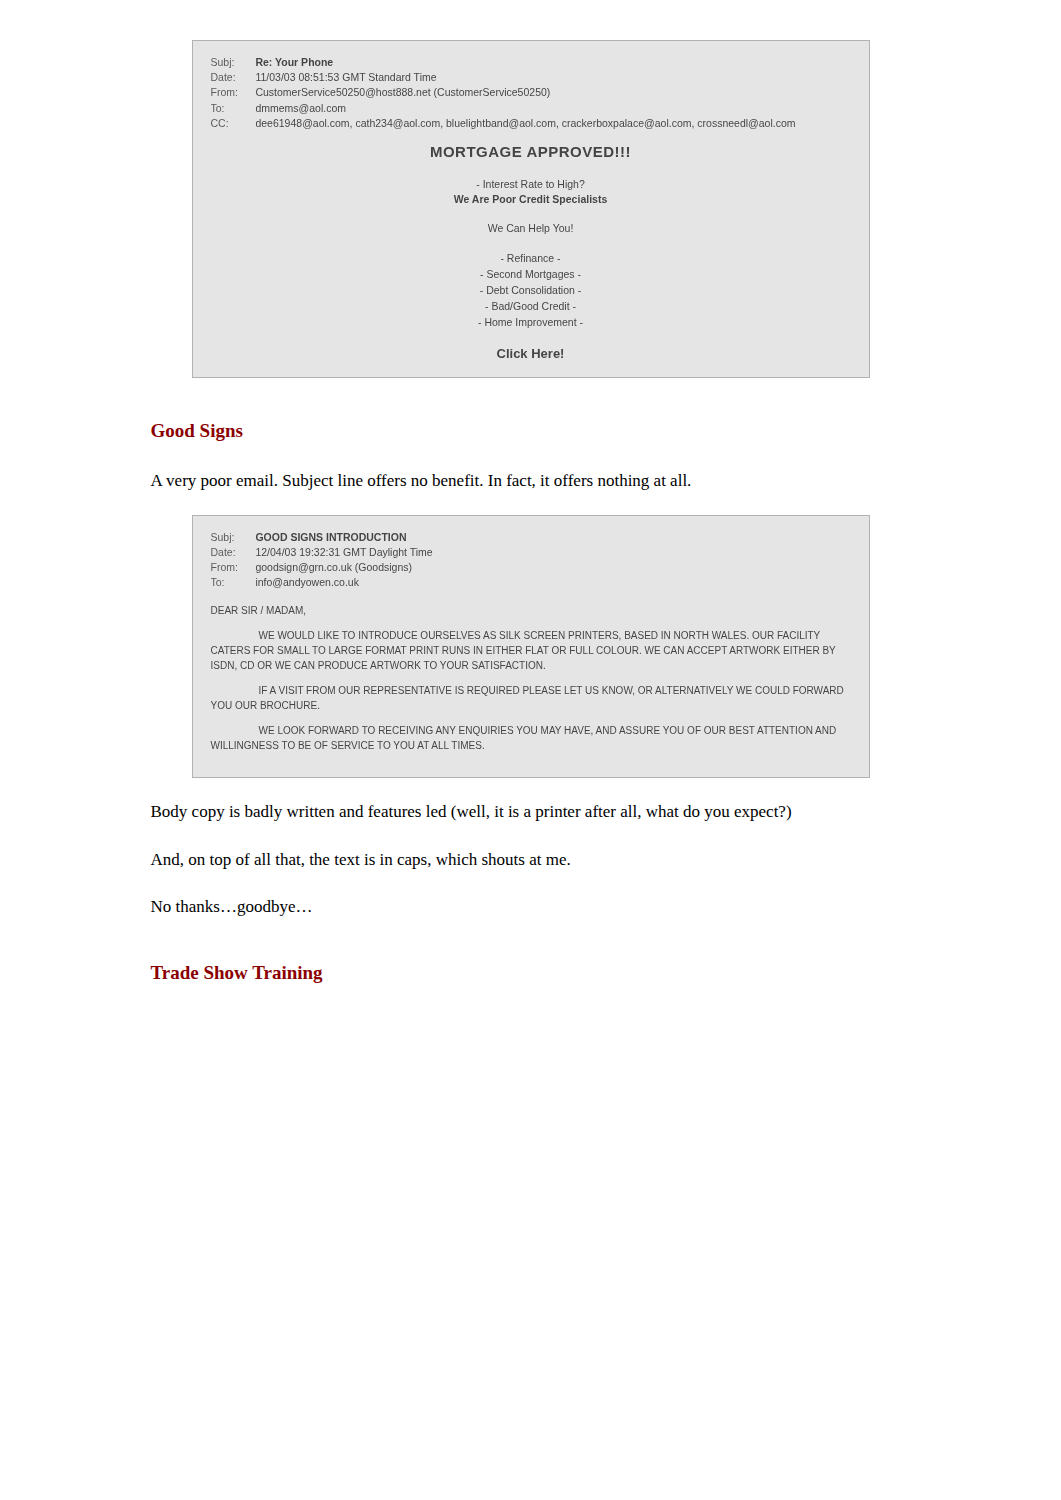Subj: Re: Your Phone
Date: 11/03/03 08:51:53 GMT Standard Time
From: CustomerService50250@host888.net (CustomerService50250)
To: dmmems@aol.com
CC: dee61948@aol.com, cath234@aol.com, bluelightband@aol.com, crackerboxpalace@aol.com, crossneedl@aol.com
MORTGAGE APPROVED!!!
- Interest Rate to High?
We Are Poor Credit Specialists
We Can Help You!
- Refinance -
- Second Mortgages -
- Debt Consolidation -
- Bad/Good Credit -
- Home Improvement -
Click Here!
Good Signs
A very poor email. Subject line offers no benefit. In fact, it offers nothing at all.
Subj: GOOD SIGNS INTRODUCTION
Date: 12/04/03 19:32:31 GMT Daylight Time
From: goodsign@grn.co.uk (Goodsigns)
To: info@andyowen.co.uk
DEAR SIR / MADAM,
WE WOULD LIKE TO INTRODUCE OURSELVES AS SILK SCREEN PRINTERS, BASED IN NORTH WALES. OUR FACILITY CATERS FOR SMALL TO LARGE FORMAT PRINT RUNS IN EITHER FLAT OR FULL COLOUR. WE CAN ACCEPT ARTWORK EITHER BY ISDN, CD OR WE CAN PRODUCE ARTWORK TO YOUR SATISFACTION.
IF A VISIT FROM OUR REPRESENTATIVE IS REQUIRED PLEASE LET US KNOW, OR ALTERNATIVELY WE COULD FORWARD YOU OUR BROCHURE.
WE LOOK FORWARD TO RECEIVING ANY ENQUIRIES YOU MAY HAVE, AND ASSURE YOU OF OUR BEST ATTENTION AND WILLINGNESS TO BE OF SERVICE TO YOU AT ALL TIMES.
Body copy is badly written and features led (well, it is a printer after all, what do you expect?)
And, on top of all that, the text is in caps, which shouts at me.
No thanks…goodbye…
Trade Show Training